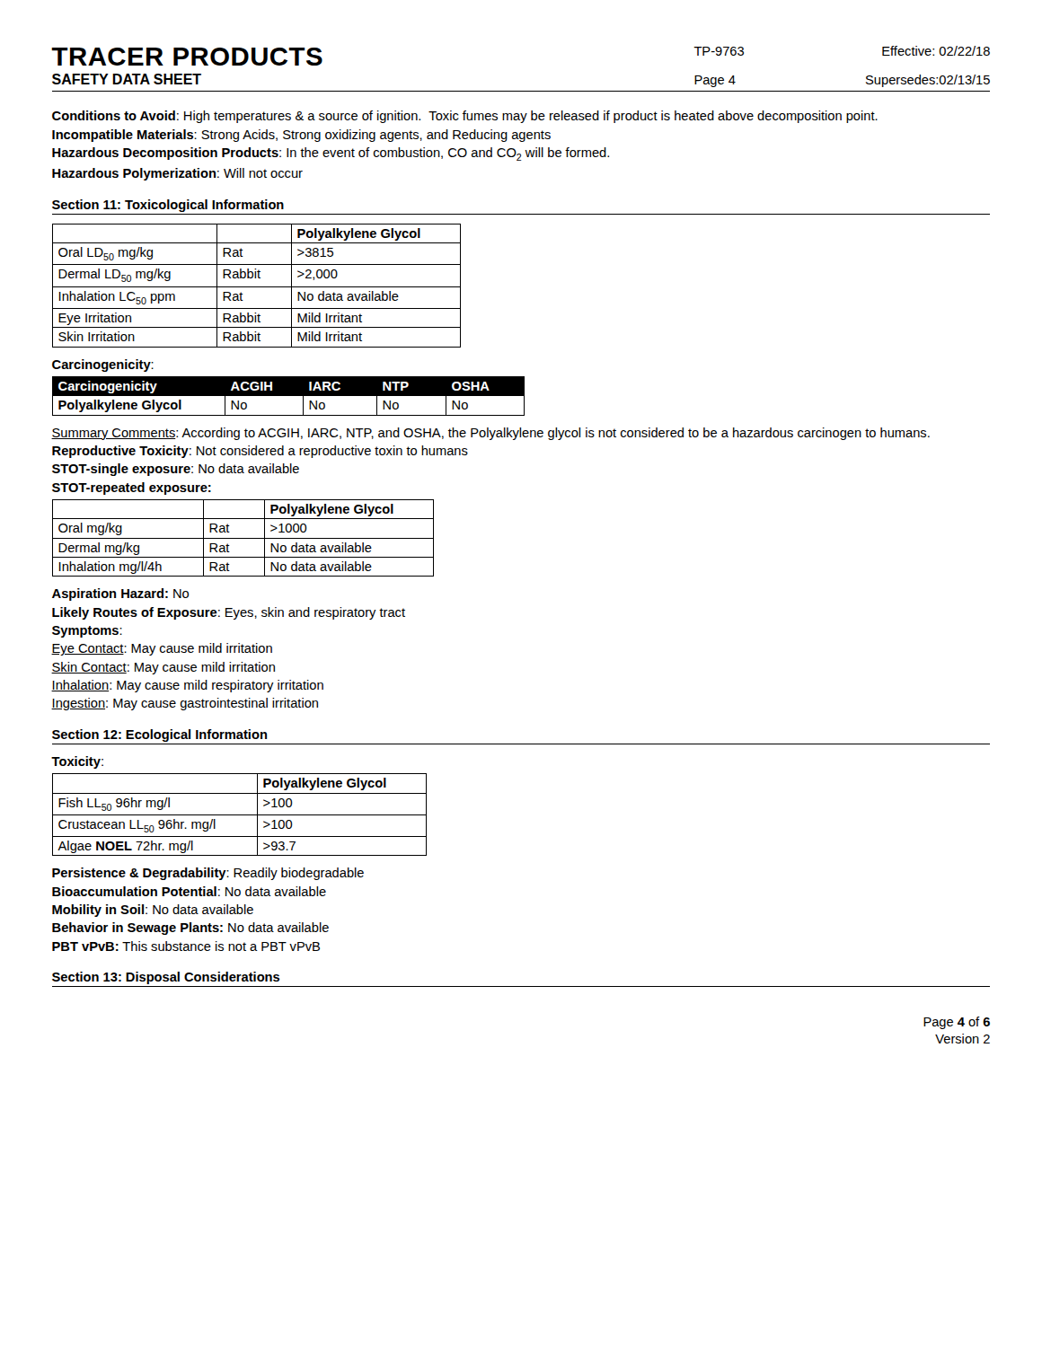TRACER PRODUCTS
TP-9763 Effective: 02/22/18
SAFETY DATA SHEET
Page 4 Supersedes:02/13/15
Conditions to Avoid: High temperatures & a source of ignition. Toxic fumes may be released if product is heated above decomposition point.
Incompatible Materials: Strong Acids, Strong oxidizing agents, and Reducing agents
Hazardous Decomposition Products: In the event of combustion, CO and CO2 will be formed.
Hazardous Polymerization: Will not occur
Section 11: Toxicological Information
| | | Polyalkylene Glycol |
| Oral LD 50 mg/kg | Rat | >3815 |
| Dermal LD 50 mg/kg | Rabbit | >2,000 |
| Inhalation LC 50 ppm | Rat | No data available |
| Eye Irritation | Rabbit | Mild Irritant |
| Skin Irritation | Rabbit | Mild Irritant |
Carcinogenicity:
| Carcinogenicity | ACGIH | IARC | NTP | OSHA |
| --- | --- | --- | --- | --- |
| Polyalkylene Glycol | No | No | No | No |
Summary Comments: According to ACGIH, IARC, NTP, and OSHA, the Polyalkylene glycol is not considered to be a hazardous carcinogen to humans.
Reproductive Toxicity: Not considered a reproductive toxin to humans
STOT-single exposure: No data available
STOT-repeated exposure:
| | | Polyalkylene Glycol |
| Oral mg/kg | Rat | >1000 |
| Dermal mg/kg | Rat | No data available |
| Inhalation mg/l/4h | Rat | No data available |
Aspiration Hazard: No
Likely Routes of Exposure: Eyes, skin and respiratory tract
Symptoms:
Eye Contact: May cause mild irritation
Skin Contact: May cause mild irritation
Inhalation: May cause mild respiratory irritation
Ingestion: May cause gastrointestinal irritation
Section 12: Ecological Information
Toxicity:
| | Polyalkylene Glycol |
| Fish LL 50 96hr mg/l | >100 |
| Crustacean LL 50 96hr. mg/l | >100 |
| Algae NOEL 72hr. mg/l | >93.7 |
Persistence & Degradability: Readily biodegradable
Bioaccumulation Potential: No data available
Mobility in Soil: No data available
Behavior in Sewage Plants: No data available
PBT vPvB: This substance is not a PBT vPvB
Section 13: Disposal Considerations
Page 4 of 6
Version 2